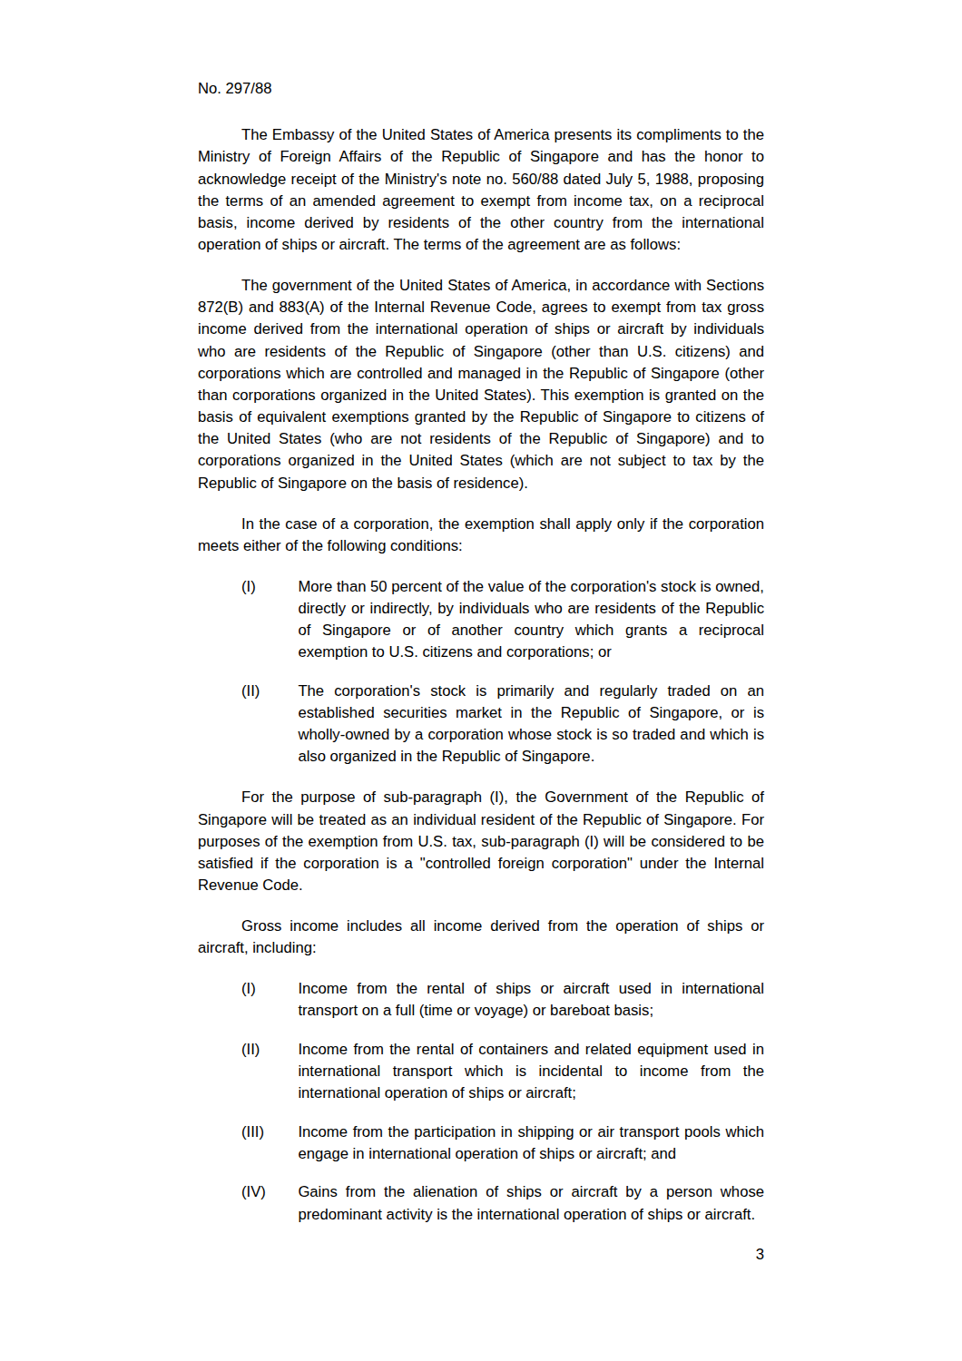No. 297/88
The Embassy of the United States of America presents its compliments to the Ministry of Foreign Affairs of the Republic of Singapore and has the honor to acknowledge receipt of the Ministry's note no. 560/88 dated July 5, 1988, proposing the terms of an amended agreement to exempt from income tax, on a reciprocal basis, income derived by residents of the other country from the international operation of ships or aircraft. The terms of the agreement are as follows:
The government of the United States of America, in accordance with Sections 872(B) and 883(A) of the Internal Revenue Code, agrees to exempt from tax gross income derived from the international operation of ships or aircraft by individuals who are residents of the Republic of Singapore (other than U.S. citizens) and corporations which are controlled and managed in the Republic of Singapore (other than corporations organized in the United States). This exemption is granted on the basis of equivalent exemptions granted by the Republic of Singapore to citizens of the United States (who are not residents of the Republic of Singapore) and to corporations organized in the United States (which are not subject to tax by the Republic of Singapore on the basis of residence).
In the case of a corporation, the exemption shall apply only if the corporation meets either of the following conditions:
(I) More than 50 percent of the value of the corporation's stock is owned, directly or indirectly, by individuals who are residents of the Republic of Singapore or of another country which grants a reciprocal exemption to U.S. citizens and corporations; or
(II) The corporation's stock is primarily and regularly traded on an established securities market in the Republic of Singapore, or is wholly-owned by a corporation whose stock is so traded and which is also organized in the Republic of Singapore.
For the purpose of sub-paragraph (I), the Government of the Republic of Singapore will be treated as an individual resident of the Republic of Singapore. For purposes of the exemption from U.S. tax, sub-paragraph (I) will be considered to be satisfied if the corporation is a "controlled foreign corporation" under the Internal Revenue Code.
Gross income includes all income derived from the operation of ships or aircraft, including:
(I) Income from the rental of ships or aircraft used in international transport on a full (time or voyage) or bareboat basis;
(II) Income from the rental of containers and related equipment used in international transport which is incidental to income from the international operation of ships or aircraft;
(III) Income from the participation in shipping or air transport pools which engage in international operation of ships or aircraft; and
(IV) Gains from the alienation of ships or aircraft by a person whose predominant activity is the international operation of ships or aircraft.
3